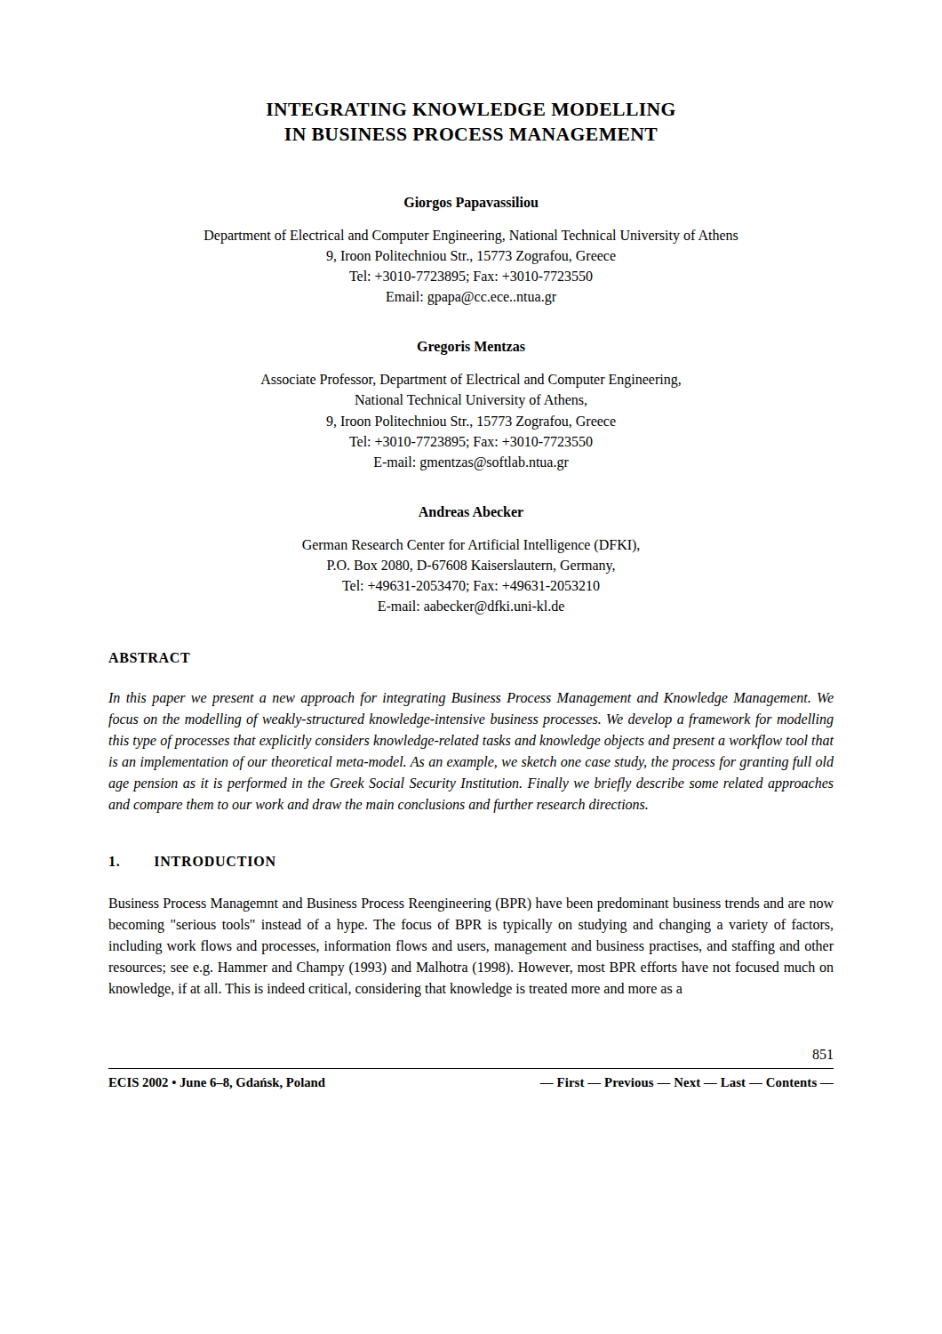INTEGRATING KNOWLEDGE MODELLING
IN BUSINESS PROCESS MANAGEMENT
Giorgos Papavassiliou
Department of Electrical and Computer Engineering, National Technical University of Athens
9, Iroon Politechniou Str., 15773 Zografou, Greece
Tel: +3010-7723895; Fax: +3010-7723550
Email: gpapa@cc.ece..ntua.gr
Gregoris Mentzas
Associate Professor, Department of Electrical and Computer Engineering,
National Technical University of Athens,
9, Iroon Politechniou Str., 15773 Zografou, Greece
Tel: +3010-7723895; Fax: +3010-7723550
E-mail: gmentzas@softlab.ntua.gr
Andreas Abecker
German Research Center for Artificial Intelligence (DFKI),
P.O. Box 2080, D-67608 Kaiserslautern, Germany,
Tel: +49631-2053470; Fax: +49631-2053210
E-mail: aabecker@dfki.uni-kl.de
ABSTRACT
In this paper we present a new approach for integrating Business Process Management and Knowledge Management. We focus on the modelling of weakly-structured knowledge-intensive business processes. We develop a framework for modelling this type of processes that explicitly considers knowledge-related tasks and knowledge objects and present a workflow tool that is an implementation of our theoretical meta-model. As an example, we sketch one case study, the process for granting full old age pension as it is performed in the Greek Social Security Institution. Finally we briefly describe some related approaches and compare them to our work and draw the main conclusions and further research directions.
1. INTRODUCTION
Business Process Managemnt and Business Process Reengineering (BPR) have been predominant business trends and are now becoming "serious tools" instead of a hype. The focus of BPR is typically on studying and changing a variety of factors, including work flows and processes, information flows and users, management and business practises, and staffing and other resources; see e.g. Hammer and Champy (1993) and Malhotra (1998). However, most BPR efforts have not focused much on knowledge, if at all. This is indeed critical, considering that knowledge is treated more and more as a
851
ECIS 2002 • June 6–8, Gdańsk, Poland — First — Previous — Next — Last — Contents —